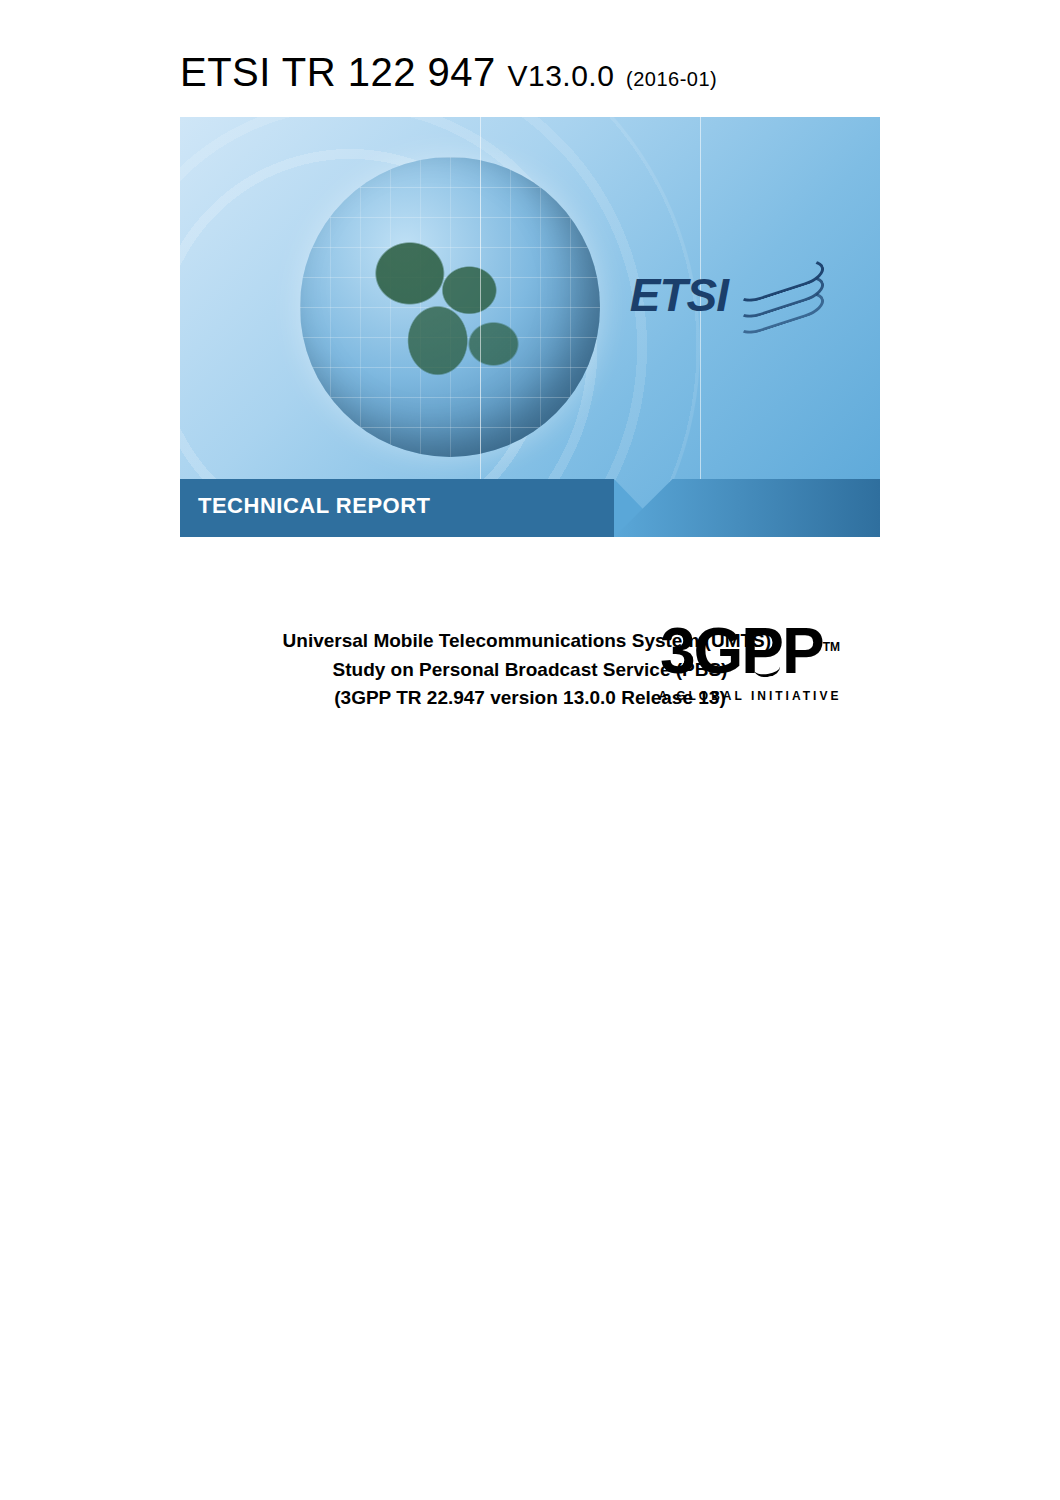ETSI TR 122 947 V13.0.0 (2016-01)
ETSI
TECHNICAL REPORT
Universal Mobile Telecommunications System (UMTS);
Study on Personal Broadcast Service (PBS)
(3GPP TR 22.947 version 13.0.0 Release 13)
3G PPTM
A GLOBAL INITIATIVE